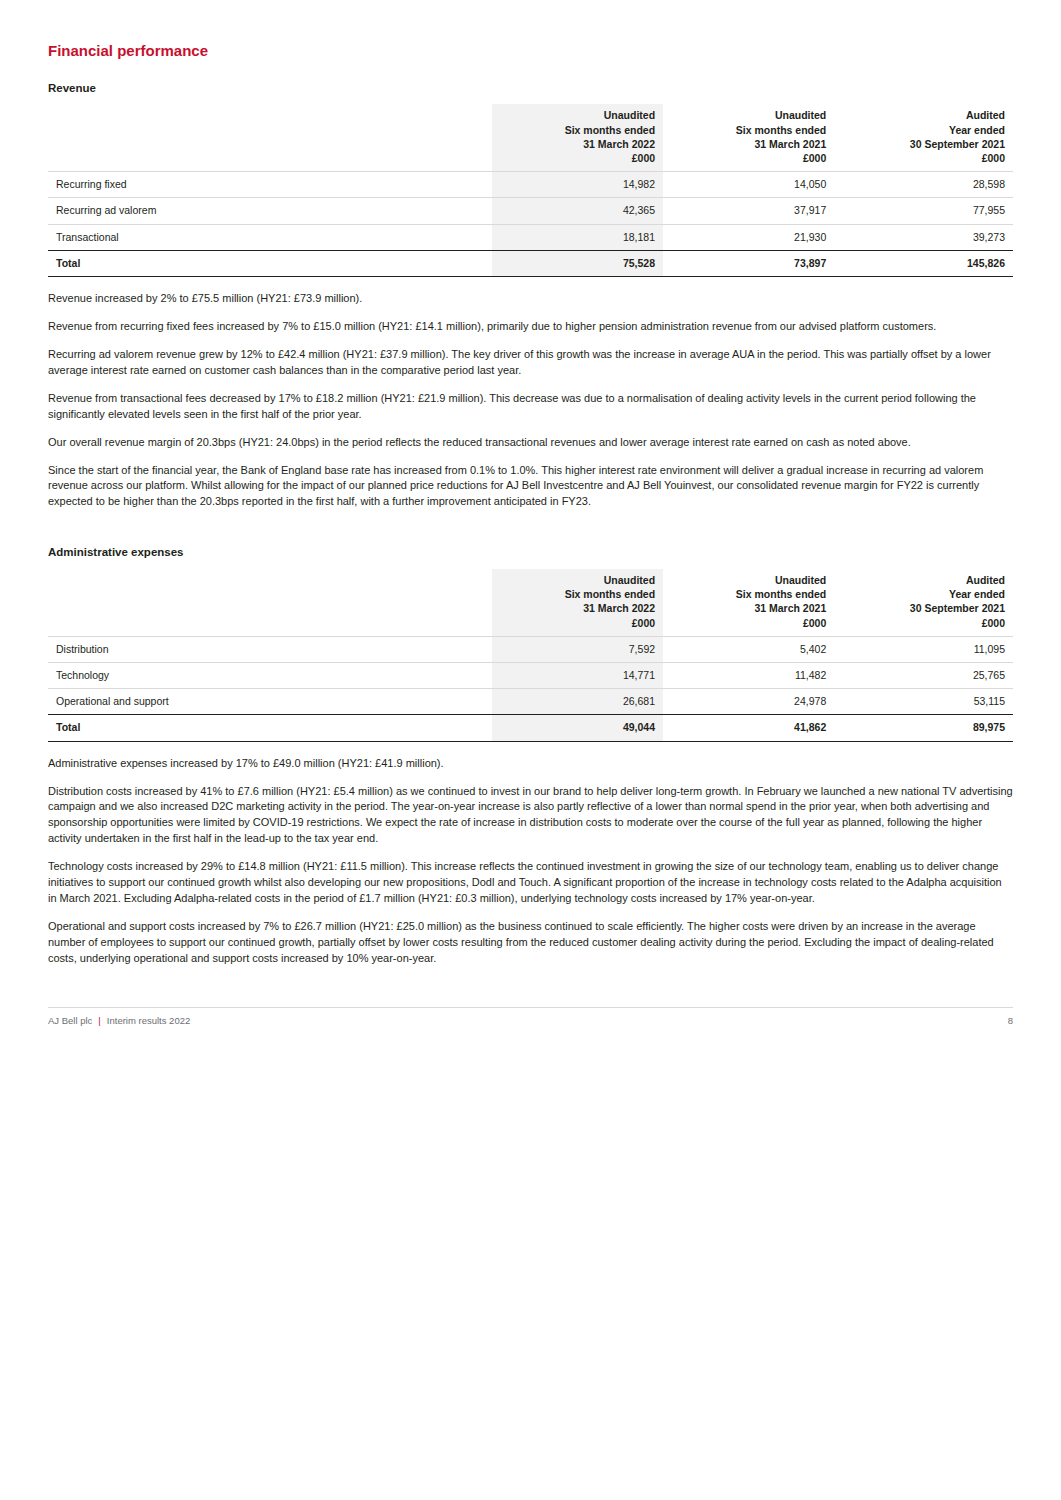Financial performance
Revenue
| | Unaudited Six months ended 31 March 2022 £000 | Unaudited Six months ended 31 March 2021 £000 | Audited Year ended 30 September 2021 £000 |
| --- | --- | --- | --- |
| Recurring fixed | 14,982 | 14,050 | 28,598 |
| Recurring ad valorem | 42,365 | 37,917 | 77,955 |
| Transactional | 18,181 | 21,930 | 39,273 |
| Total | 75,528 | 73,897 | 145,826 |
Revenue increased by 2% to £75.5 million (HY21: £73.9 million).
Revenue from recurring fixed fees increased by 7% to £15.0 million (HY21: £14.1 million), primarily due to higher pension administration revenue from our advised platform customers.
Recurring ad valorem revenue grew by 12% to £42.4 million (HY21: £37.9 million). The key driver of this growth was the increase in average AUA in the period. This was partially offset by a lower average interest rate earned on customer cash balances than in the comparative period last year.
Revenue from transactional fees decreased by 17% to £18.2 million (HY21: £21.9 million). This decrease was due to a normalisation of dealing activity levels in the current period following the significantly elevated levels seen in the first half of the prior year.
Our overall revenue margin of 20.3bps (HY21: 24.0bps) in the period reflects the reduced transactional revenues and lower average interest rate earned on cash as noted above.
Since the start of the financial year, the Bank of England base rate has increased from 0.1% to 1.0%. This higher interest rate environment will deliver a gradual increase in recurring ad valorem revenue across our platform. Whilst allowing for the impact of our planned price reductions for AJ Bell Investcentre and AJ Bell Youinvest, our consolidated revenue margin for FY22 is currently expected to be higher than the 20.3bps reported in the first half, with a further improvement anticipated in FY23.
Administrative expenses
| | Unaudited Six months ended 31 March 2022 £000 | Unaudited Six months ended 31 March 2021 £000 | Audited Year ended 30 September 2021 £000 |
| --- | --- | --- | --- |
| Distribution | 7,592 | 5,402 | 11,095 |
| Technology | 14,771 | 11,482 | 25,765 |
| Operational and support | 26,681 | 24,978 | 53,115 |
| Total | 49,044 | 41,862 | 89,975 |
Administrative expenses increased by 17% to £49.0 million (HY21: £41.9 million).
Distribution costs increased by 41% to £7.6 million (HY21: £5.4 million) as we continued to invest in our brand to help deliver long-term growth. In February we launched a new national TV advertising campaign and we also increased D2C marketing activity in the period. The year-on-year increase is also partly reflective of a lower than normal spend in the prior year, when both advertising and sponsorship opportunities were limited by COVID-19 restrictions. We expect the rate of increase in distribution costs to moderate over the course of the full year as planned, following the higher activity undertaken in the first half in the lead-up to the tax year end.
Technology costs increased by 29% to £14.8 million (HY21: £11.5 million). This increase reflects the continued investment in growing the size of our technology team, enabling us to deliver change initiatives to support our continued growth whilst also developing our new propositions, Dodl and Touch. A significant proportion of the increase in technology costs related to the Adalpha acquisition in March 2021. Excluding Adalpha-related costs in the period of £1.7 million (HY21: £0.3 million), underlying technology costs increased by 17% year-on-year.
Operational and support costs increased by 7% to £26.7 million (HY21: £25.0 million) as the business continued to scale efficiently. The higher costs were driven by an increase in the average number of employees to support our continued growth, partially offset by lower costs resulting from the reduced customer dealing activity during the period. Excluding the impact of dealing-related costs, underlying operational and support costs increased by 10% year-on-year.
AJ Bell plc|Interim results 2022
8